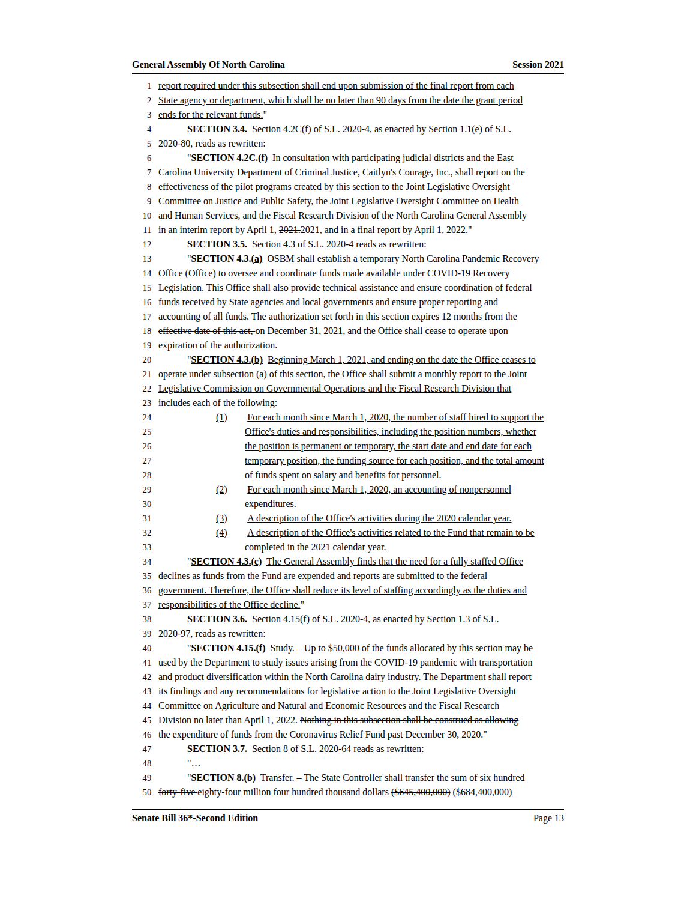General Assembly Of North Carolina Session 2021
1 report required under this subsection shall end upon submission of the final report from each
2 State agency or department, which shall be no later than 90 days from the date the grant period
3 ends for the relevant funds."
4 SECTION 3.4. Section 4.2C(f) of S.L. 2020-4, as enacted by Section 1.1(e) of S.L.
52020-80, reads as rewritten:
6 "SECTION 4.2C.(f) In consultation with participating judicial districts and the East
7 Carolina University Department of Criminal Justice, Caitlyn's Courage, Inc., shall report on the
8 effectiveness of the pilot programs created by this section to the Joint Legislative Oversight
9 Committee on Justice and Public Safety, the Joint Legislative Oversight Committee on Health
10 and Human Services, and the Fiscal Research Division of the North Carolina General Assembly
11 in an interim report by April 1, 2021.2021, and in a final report by April 1, 2022."
12 SECTION 3.5. Section 4.3 of S.L. 2020-4 reads as rewritten:
13 "SECTION 4.3.(a) OSBM shall establish a temporary North Carolina Pandemic Recovery
14 Office (Office) to oversee and coordinate funds made available under COVID-19 Recovery
15 Legislation. This Office shall also provide technical assistance and ensure coordination of federal
16 funds received by State agencies and local governments and ensure proper reporting and
17 accounting of all funds. The authorization set forth in this section expires 12 months from the
18 effective date of this act, on December 31, 2021, and the Office shall cease to operate upon
19 expiration of the authorization.
20 "SECTION 4.3.(b) Beginning March 1, 2021, and ending on the date the Office ceases to
21 operate under subsection (a) of this section, the Office shall submit a monthly report to the Joint
22 Legislative Commission on Governmental Operations and the Fiscal Research Division that
23 includes each of the following:
24 (1) For each month since March 1, 2020, the number of staff hired to support the
25 Office's duties and responsibilities, including the position numbers, whether
26 the position is permanent or temporary, the start date and end date for each
27 temporary position, the funding source for each position, and the total amount
28 of funds spent on salary and benefits for personnel.
29 (2) For each month since March 1, 2020, an accounting of nonpersonnel
30 expenditures.
31 (3) A description of the Office's activities during the 2020 calendar year.
32 (4) A description of the Office's activities related to the Fund that remain to be
33 completed in the 2021 calendar year.
34 "SECTION 4.3.(c) The General Assembly finds that the need for a fully staffed Office
35 declines as funds from the Fund are expended and reports are submitted to the federal
36 government. Therefore, the Office shall reduce its level of staffing accordingly as the duties and
37 responsibilities of the Office decline."
38 SECTION 3.6. Section 4.15(f) of S.L. 2020-4, as enacted by Section 1.3 of S.L.
392020-97, reads as rewritten:
40 "SECTION 4.15.(f) Study. – Up to $50,000 of the funds allocated by this section may be
41 used by the Department to study issues arising from the COVID-19 pandemic with transportation
42 and product diversification within the North Carolina dairy industry. The Department shall report
43 its findings and any recommendations for legislative action to the Joint Legislative Oversight
44 Committee on Agriculture and Natural and Economic Resources and the Fiscal Research
45 Division no later than April 1, 2022. Nothing in this subsection shall be construed as allowing
46 the expenditure of funds from the Coronavirus Relief Fund past December 30, 2020."
47 SECTION 3.7. Section 8 of S.L. 2020-64 reads as rewritten:
48 "…
49 "SECTION 8.(b) Transfer. – The State Controller shall transfer the sum of six hundred
50 forty-five eighty-four million four hundred thousand dollars ($645,400,000) ($684,400,000)
Senate Bill 36*-Second Edition Page 13